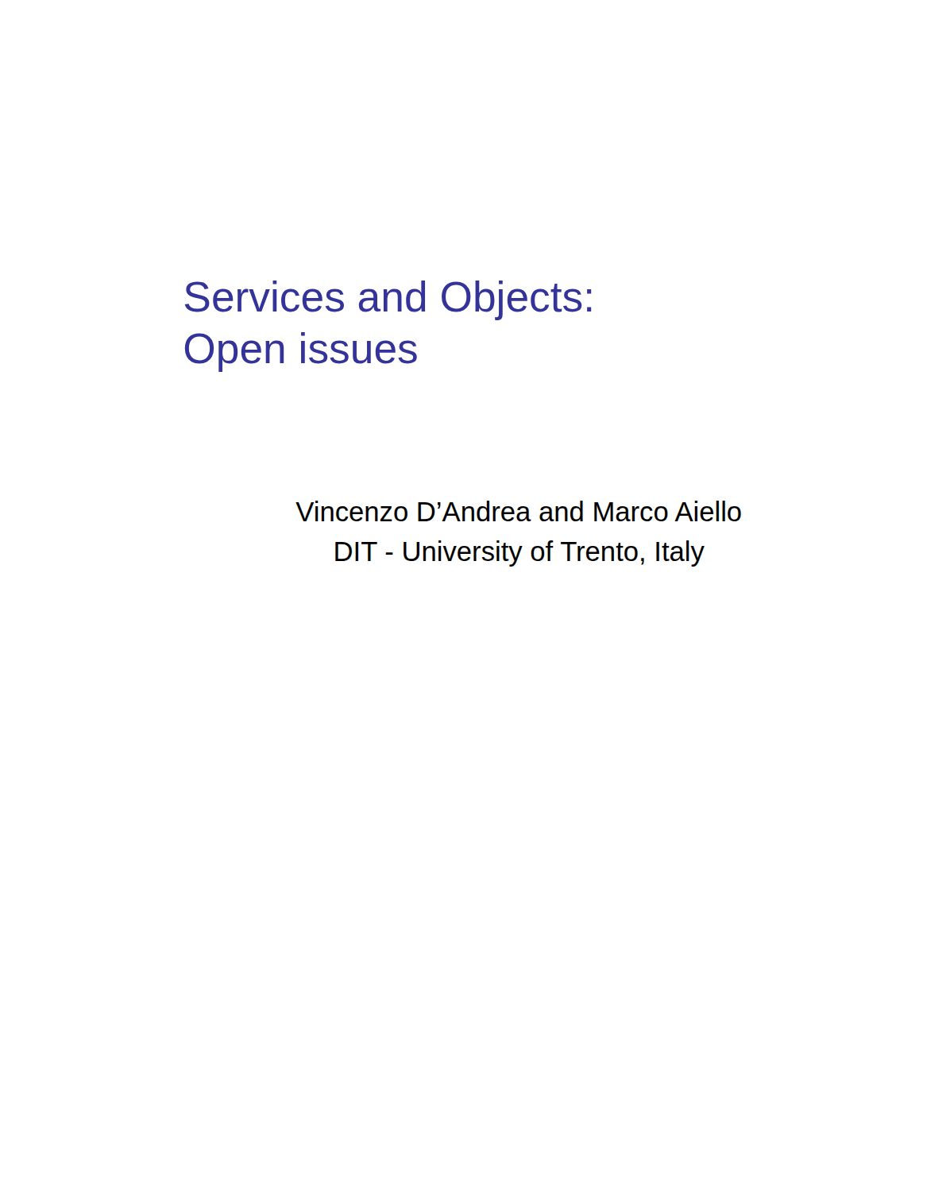Services and Objects:
Open issues
Vincenzo D’Andrea and Marco Aiello
DIT - University of Trento, Italy